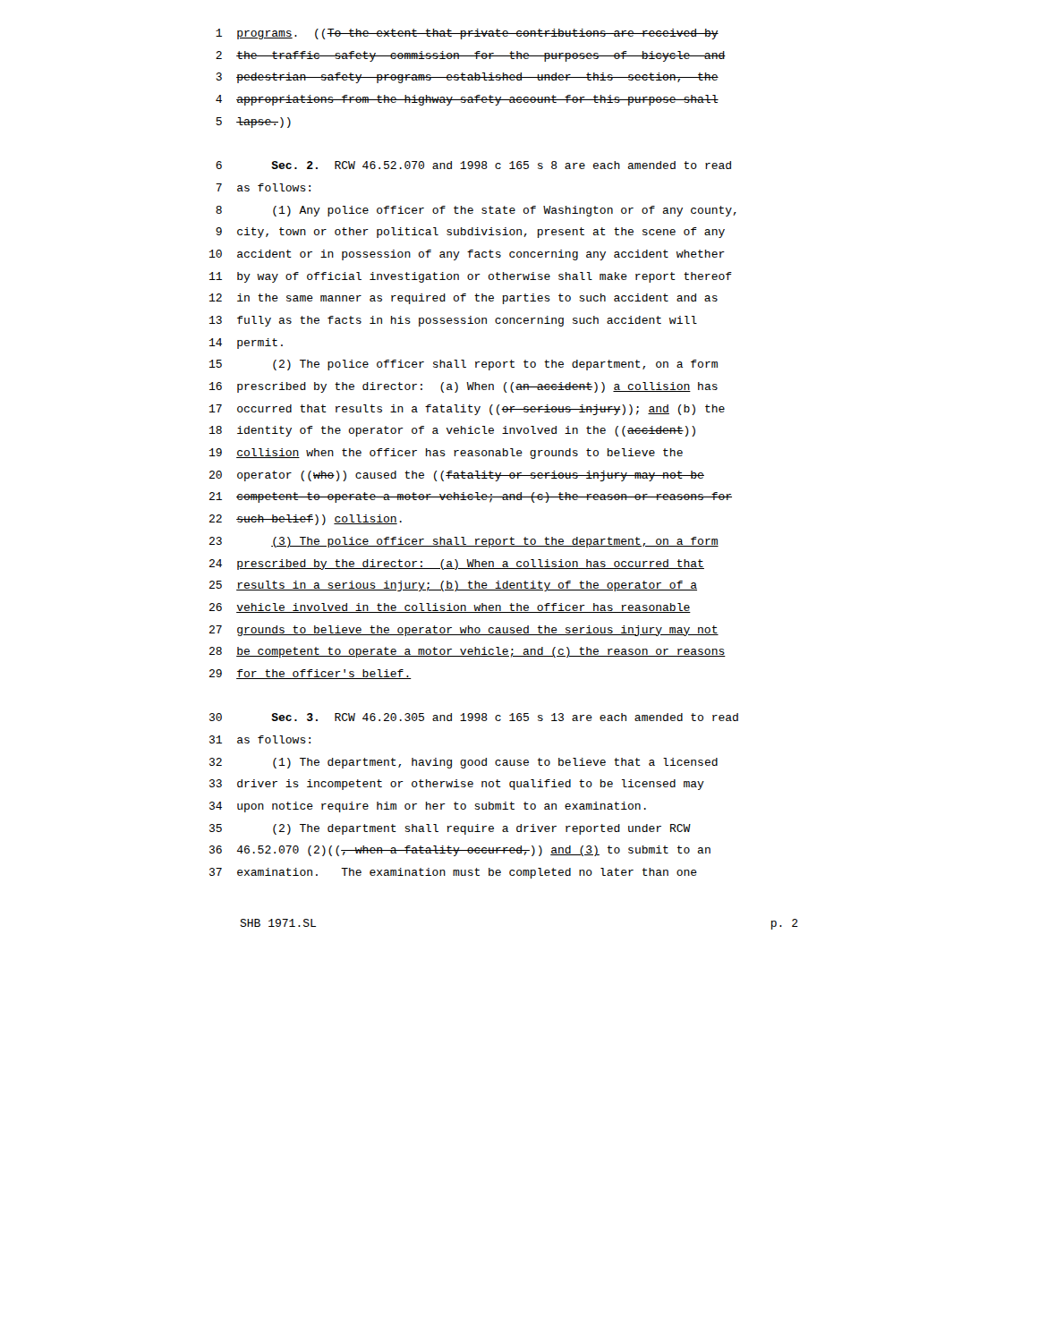1 programs. ((To the extent that private contributions are received by
2 the traffic safety commission for the purposes of bicycle and
3 pedestrian safety programs established under this section, the
4 appropriations from the highway safety account for this purpose shall
5 lapse.))
6 Sec. 2. RCW 46.52.070 and 1998 c 165 s 8 are each amended to read
7 as follows:
8 (1) Any police officer of the state of Washington or of any county,
9 city, town or other political subdivision, present at the scene of any
10 accident or in possession of any facts concerning any accident whether
11 by way of official investigation or otherwise shall make report thereof
12 in the same manner as required of the parties to such accident and as
13 fully as the facts in his possession concerning such accident will
14 permit.
15 (2) The police officer shall report to the department, on a form
16 prescribed by the director: (a) When ((an accident)) a collision has
17 occurred that results in a fatality ((or serious injury)); and (b) the
18 identity of the operator of a vehicle involved in the ((accident))
19 collision when the officer has reasonable grounds to believe the
20 operator ((who)) caused the ((fatality or serious injury may not be
21 competent to operate a motor vehicle; and (c) the reason or reasons for
22 such belief)) collision.
23 (3) The police officer shall report to the department, on a form
24 prescribed by the director: (a) When a collision has occurred that
25 results in a serious injury; (b) the identity of the operator of a
26 vehicle involved in the collision when the officer has reasonable
27 grounds to believe the operator who caused the serious injury may not
28 be competent to operate a motor vehicle; and (c) the reason or reasons
29 for the officer's belief.
30 Sec. 3. RCW 46.20.305 and 1998 c 165 s 13 are each amended to read
31 as follows:
32 (1) The department, having good cause to believe that a licensed
33 driver is incompetent or otherwise not qualified to be licensed may
34 upon notice require him or her to submit to an examination.
35 (2) The department shall require a driver reported under RCW
3646.52.070 (2)((, when a fatality occurred,)) and (3) to submit to an
37 examination. The examination must be completed no later than one
SHB 1971.SL p. 2